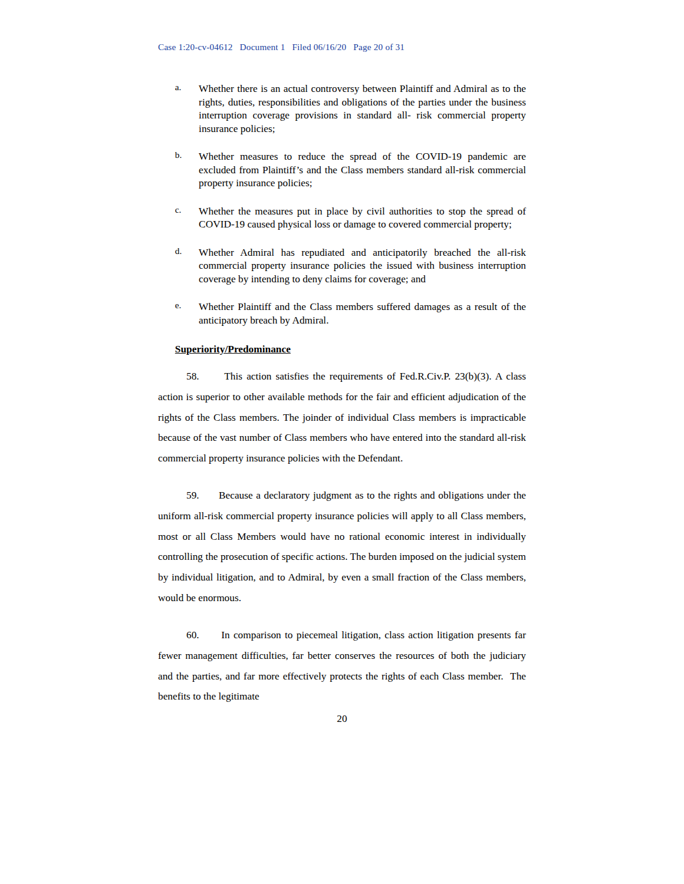Case 1:20-cv-04612 Document 1 Filed 06/16/20 Page 20 of 31
a.
Whether there is an actual controversy between Plaintiff and Admiral as to the rights, duties, responsibilities and obligations of the parties under the business interruption coverage provisions in standard all- risk commercial property insurance policies;
b.
Whether measures to reduce the spread of the COVID-19 pandemic are excluded from Plaintiff’s and the Class members standard all-risk commercial property insurance policies;
c.
Whether the measures put in place by civil authorities to stop the spread of COVID-19 caused physical loss or damage to covered commercial property;
d.
Whether Admiral has repudiated and anticipatorily breached the all-risk commercial property insurance policies the issued with business interruption coverage by intending to deny claims for coverage; and
e.
Whether Plaintiff and the Class members suffered damages as a result of the anticipatory breach by Admiral.
Superiority/Predominance
58. This action satisfies the requirements of Fed.R.Civ.P. 23(b)(3). A class action is superior to other available methods for the fair and efficient adjudication of the rights of the Class members. The joinder of individual Class members is impracticable because of the vast number of Class members who have entered into the standard all-risk commercial property insurance policies with the Defendant.
59. Because a declaratory judgment as to the rights and obligations under the uniform all-risk commercial property insurance policies will apply to all Class members, most or all Class Members would have no rational economic interest in individually controlling the prosecution of specific actions. The burden imposed on the judicial system by individual litigation, and to Admiral, by even a small fraction of the Class members, would be enormous.
60. In comparison to piecemeal litigation, class action litigation presents far fewer management difficulties, far better conserves the resources of both the judiciary and the parties, and far more effectively protects the rights of each Class member. The benefits to the legitimate
20